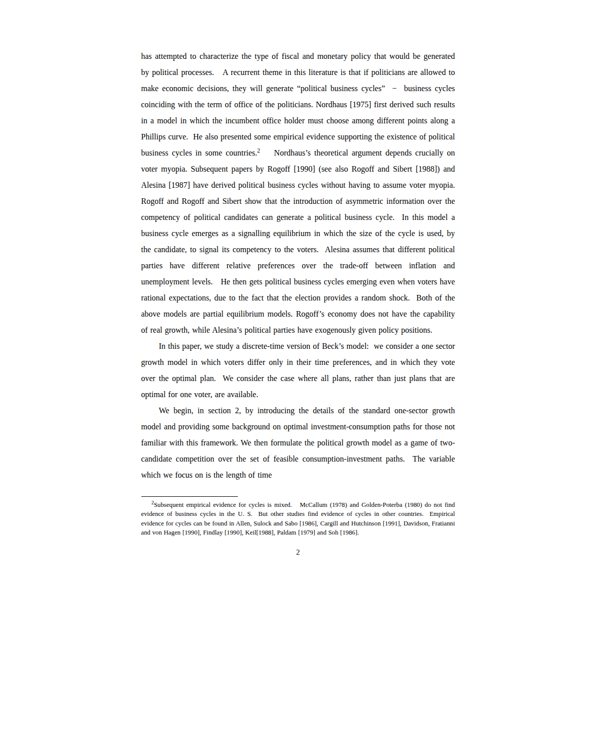has attempted to characterize the type of fiscal and monetary policy that would be generated by political processes. A recurrent theme in this literature is that if politicians are allowed to make economic decisions, they will generate “political business cycles” − business cycles coinciding with the term of office of the politicians. Nordhaus [1975] first derived such results in a model in which the incumbent office holder must choose among different points along a Phillips curve. He also presented some empirical evidence supporting the existence of political business cycles in some countries.2 Nordhaus’s theoretical argument depends crucially on voter myopia. Subsequent papers by Rogoff [1990] (see also Rogoff and Sibert [1988]) and Alesina [1987] have derived political business cycles without having to assume voter myopia. Rogoff and Rogoff and Sibert show that the introduction of asymmetric information over the competency of political candidates can generate a political business cycle. In this model a business cycle emerges as a signalling equilibrium in which the size of the cycle is used, by the candidate, to signal its competency to the voters. Alesina assumes that different political parties have different relative preferences over the trade-off between inflation and unemployment levels. He then gets political business cycles emerging even when voters have rational expectations, due to the fact that the election provides a random shock. Both of the above models are partial equilibrium models. Rogoff’s economy does not have the capability of real growth, while Alesina’s political parties have exogenously given policy positions.
In this paper, we study a discrete-time version of Beck’s model: we consider a one sector growth model in which voters differ only in their time preferences, and in which they vote over the optimal plan. We consider the case where all plans, rather than just plans that are optimal for one voter, are available.
We begin, in section 2, by introducing the details of the standard one-sector growth model and providing some background on optimal investment-consumption paths for those not familiar with this framework. We then formulate the political growth model as a game of two-candidate competition over the set of feasible consumption-investment paths. The variable which we focus on is the length of time
2Subsequent empirical evidence for cycles is mixed. McCallum (1978) and Golden-Poterba (1980) do not find evidence of business cycles in the U. S. But other studies find evidence of cycles in other countries. Empirical evidence for cycles can be found in Allen, Sulock and Sabo [1986], Cargill and Hutchinson [1991], Davidson, Fratianni and von Hagen [1990], Findlay [1990], Keil[1988], Paldam [1979] and Soh [1986].
2